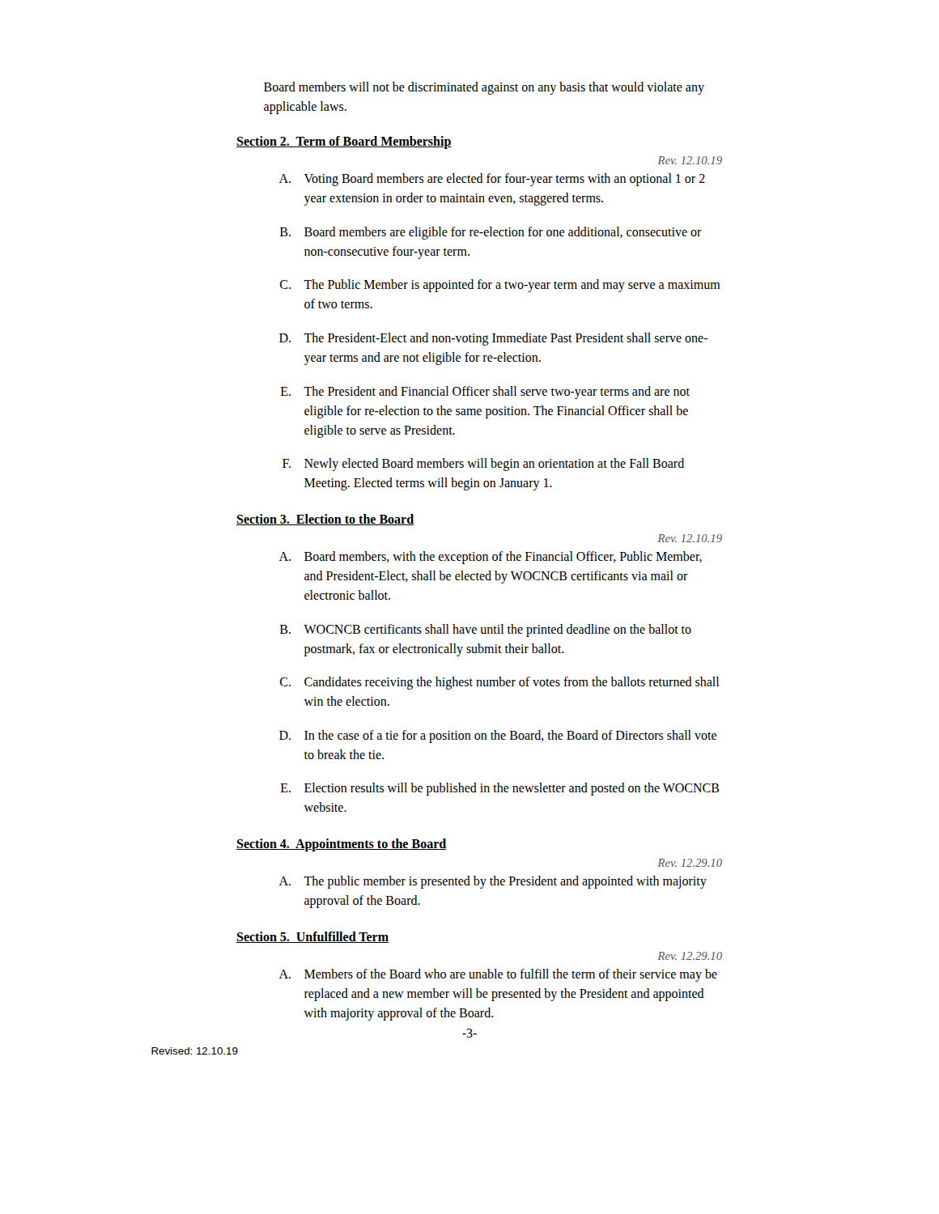Board members will not be discriminated against on any basis that would violate any applicable laws.
Section 2. Term of Board Membership
Rev. 12.10.19
Voting Board members are elected for four-year terms with an optional 1 or 2 year extension in order to maintain even, staggered terms.
Board members are eligible for re-election for one additional, consecutive or non-consecutive four-year term.
The Public Member is appointed for a two-year term and may serve a maximum of two terms.
The President-Elect and non-voting Immediate Past President shall serve one-year terms and are not eligible for re-election.
The President and Financial Officer shall serve two-year terms and are not eligible for re-election to the same position. The Financial Officer shall be eligible to serve as President.
Newly elected Board members will begin an orientation at the Fall Board Meeting. Elected terms will begin on January 1.
Section 3. Election to the Board
Rev. 12.10.19
Board members, with the exception of the Financial Officer, Public Member, and President-Elect, shall be elected by WOCNCB certificants via mail or electronic ballot.
WOCNCB certificants shall have until the printed deadline on the ballot to postmark, fax or electronically submit their ballot.
Candidates receiving the highest number of votes from the ballots returned shall win the election.
In the case of a tie for a position on the Board, the Board of Directors shall vote to break the tie.
Election results will be published in the newsletter and posted on the WOCNCB website.
Section 4. Appointments to the Board
Rev. 12.29.10
The public member is presented by the President and appointed with majority approval of the Board.
Section 5. Unfulfilled Term
Rev. 12.29.10
Members of the Board who are unable to fulfill the term of their service may be replaced and a new member will be presented by the President and appointed with majority approval of the Board.
-3-
Revised: 12.10.19